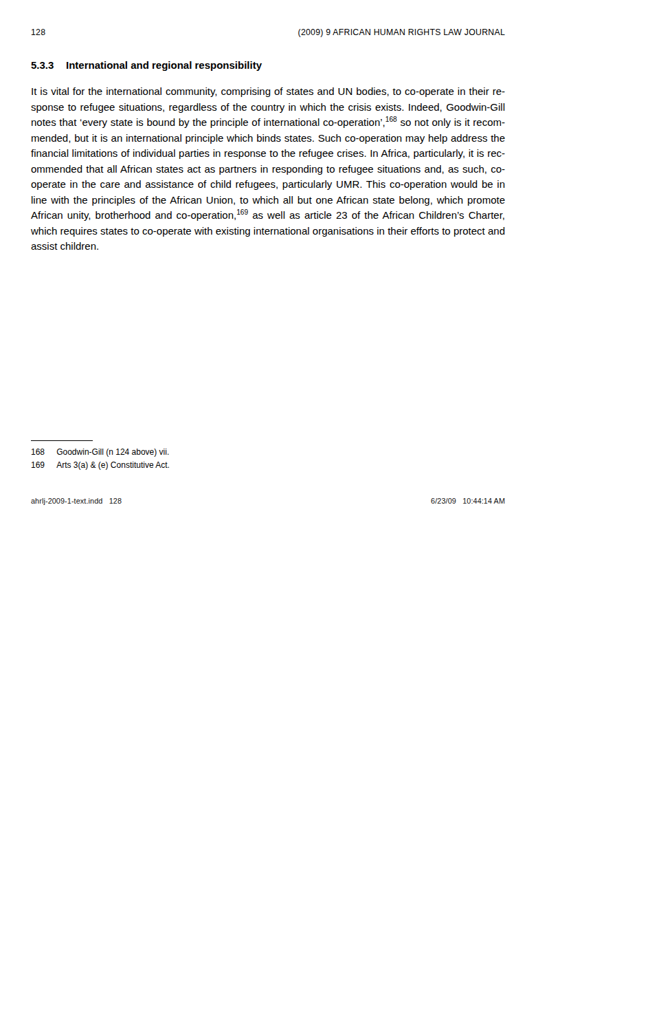128 (2009) 9 African Human Rights Law Journal
5.3.3 International and regional responsibility
It is vital for the international community, comprising of states and UN bodies, to co-operate in their response to refugee situations, regardless of the country in which the crisis exists. Indeed, Goodwin-Gill notes that ‘every state is bound by the principle of international co-operation’,168 so not only is it recommended, but it is an international principle which binds states. Such co-operation may help address the financial limitations of individual parties in response to the refugee crises. In Africa, particularly, it is recommended that all African states act as partners in responding to refugee situations and, as such, co-operate in the care and assistance of child refugees, particularly UMR. This co-operation would be in line with the principles of the African Union, to which all but one African state belong, which promote African unity, brotherhood and co-operation,169 as well as article 23 of the African Children’s Charter, which requires states to co-operate with existing international organisations in their efforts to protect and assist children.
168 Goodwin-Gill (n 124 above) vii.
169 Arts 3(a) & (e) Constitutive Act.
ahrlj-2009-1-text.indd 128 6/23/09 10:44:14 AM